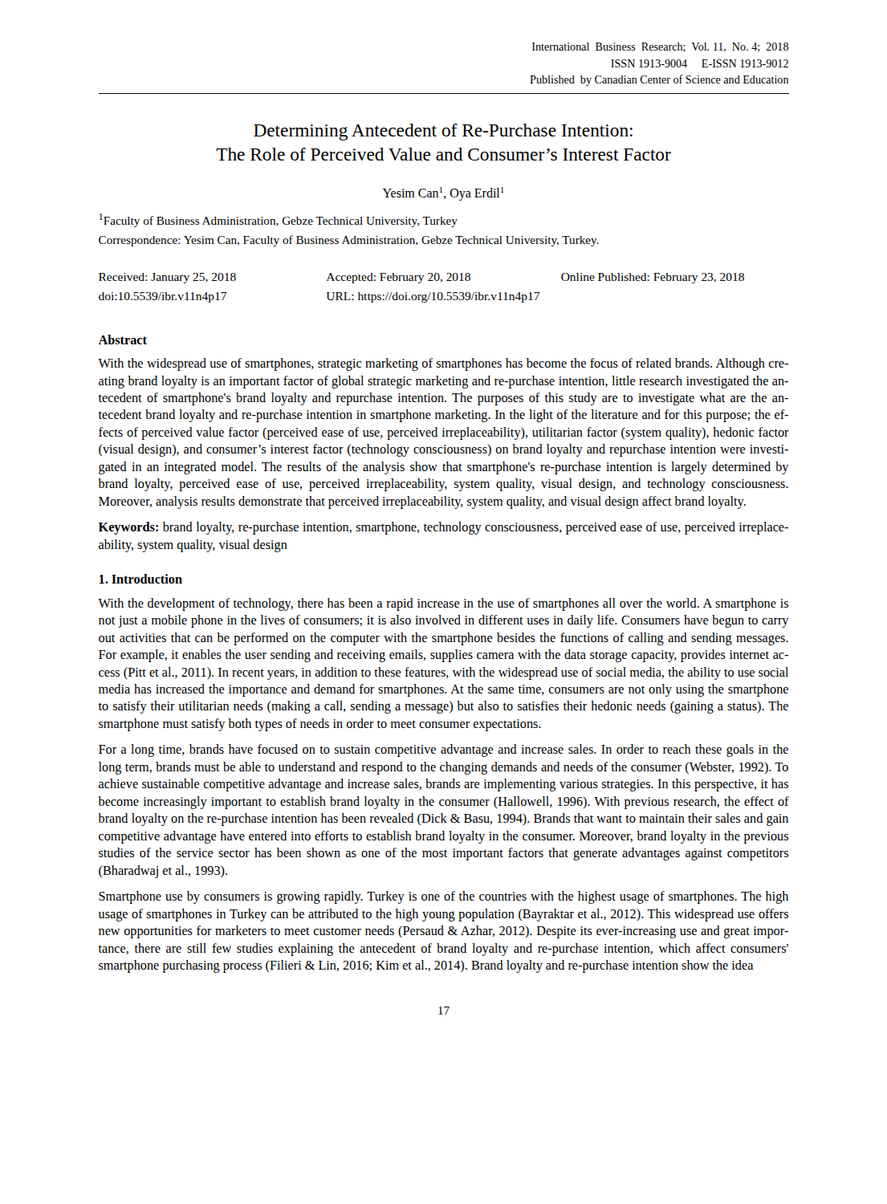International Business Research; Vol. 11, No. 4; 2018
ISSN 1913-9004 E-ISSN 1913-9012
Published by Canadian Center of Science and Education
Determining Antecedent of Re-Purchase Intention:
The Role of Perceived Value and Consumer’s Interest Factor
Yesim Can1, Oya Erdil1
1Faculty of Business Administration, Gebze Technical University, Turkey
Correspondence: Yesim Can, Faculty of Business Administration, Gebze Technical University, Turkey.
| Received: January 25, 2018 | Accepted: February 20, 2018 | Online Published: February 23, 2018 |
| doi:10.5539/ibr.v11n4p17 | URL: https://doi.org/10.5539/ibr.v11n4p17 |
Abstract
With the widespread use of smartphones, strategic marketing of smartphones has become the focus of related brands. Although creating brand loyalty is an important factor of global strategic marketing and re-purchase intention, little research investigated the antecedent of smartphone's brand loyalty and repurchase intention. The purposes of this study are to investigate what are the antecedent brand loyalty and re-purchase intention in smartphone marketing. In the light of the literature and for this purpose; the effects of perceived value factor (perceived ease of use, perceived irreplaceability), utilitarian factor (system quality), hedonic factor (visual design), and consumer’s interest factor (technology consciousness) on brand loyalty and repurchase intention were investigated in an integrated model. The results of the analysis show that smartphone's re-purchase intention is largely determined by brand loyalty, perceived ease of use, perceived irreplaceability, system quality, visual design, and technology consciousness. Moreover, analysis results demonstrate that perceived irreplaceability, system quality, and visual design affect brand loyalty.
Keywords: brand loyalty, re-purchase intention, smartphone, technology consciousness, perceived ease of use, perceived irreplaceability, system quality, visual design
1. Introduction
With the development of technology, there has been a rapid increase in the use of smartphones all over the world. A smartphone is not just a mobile phone in the lives of consumers; it is also involved in different uses in daily life. Consumers have begun to carry out activities that can be performed on the computer with the smartphone besides the functions of calling and sending messages. For example, it enables the user sending and receiving emails, supplies camera with the data storage capacity, provides internet access (Pitt et al., 2011). In recent years, in addition to these features, with the widespread use of social media, the ability to use social media has increased the importance and demand for smartphones. At the same time, consumers are not only using the smartphone to satisfy their utilitarian needs (making a call, sending a message) but also to satisfies their hedonic needs (gaining a status). The smartphone must satisfy both types of needs in order to meet consumer expectations.
For a long time, brands have focused on to sustain competitive advantage and increase sales. In order to reach these goals in the long term, brands must be able to understand and respond to the changing demands and needs of the consumer (Webster, 1992). To achieve sustainable competitive advantage and increase sales, brands are implementing various strategies. In this perspective, it has become increasingly important to establish brand loyalty in the consumer (Hallowell, 1996). With previous research, the effect of brand loyalty on the re-purchase intention has been revealed (Dick & Basu, 1994). Brands that want to maintain their sales and gain competitive advantage have entered into efforts to establish brand loyalty in the consumer. Moreover, brand loyalty in the previous studies of the service sector has been shown as one of the most important factors that generate advantages against competitors (Bharadwaj et al., 1993).
Smartphone use by consumers is growing rapidly. Turkey is one of the countries with the highest usage of smartphones. The high usage of smartphones in Turkey can be attributed to the high young population (Bayraktar et al., 2012). This widespread use offers new opportunities for marketers to meet customer needs (Persaud & Azhar, 2012). Despite its ever-increasing use and great importance, there are still few studies explaining the antecedent of brand loyalty and re-purchase intention, which affect consumers' smartphone purchasing process (Filieri & Lin, 2016; Kim et al., 2014). Brand loyalty and re-purchase intention show the idea
17